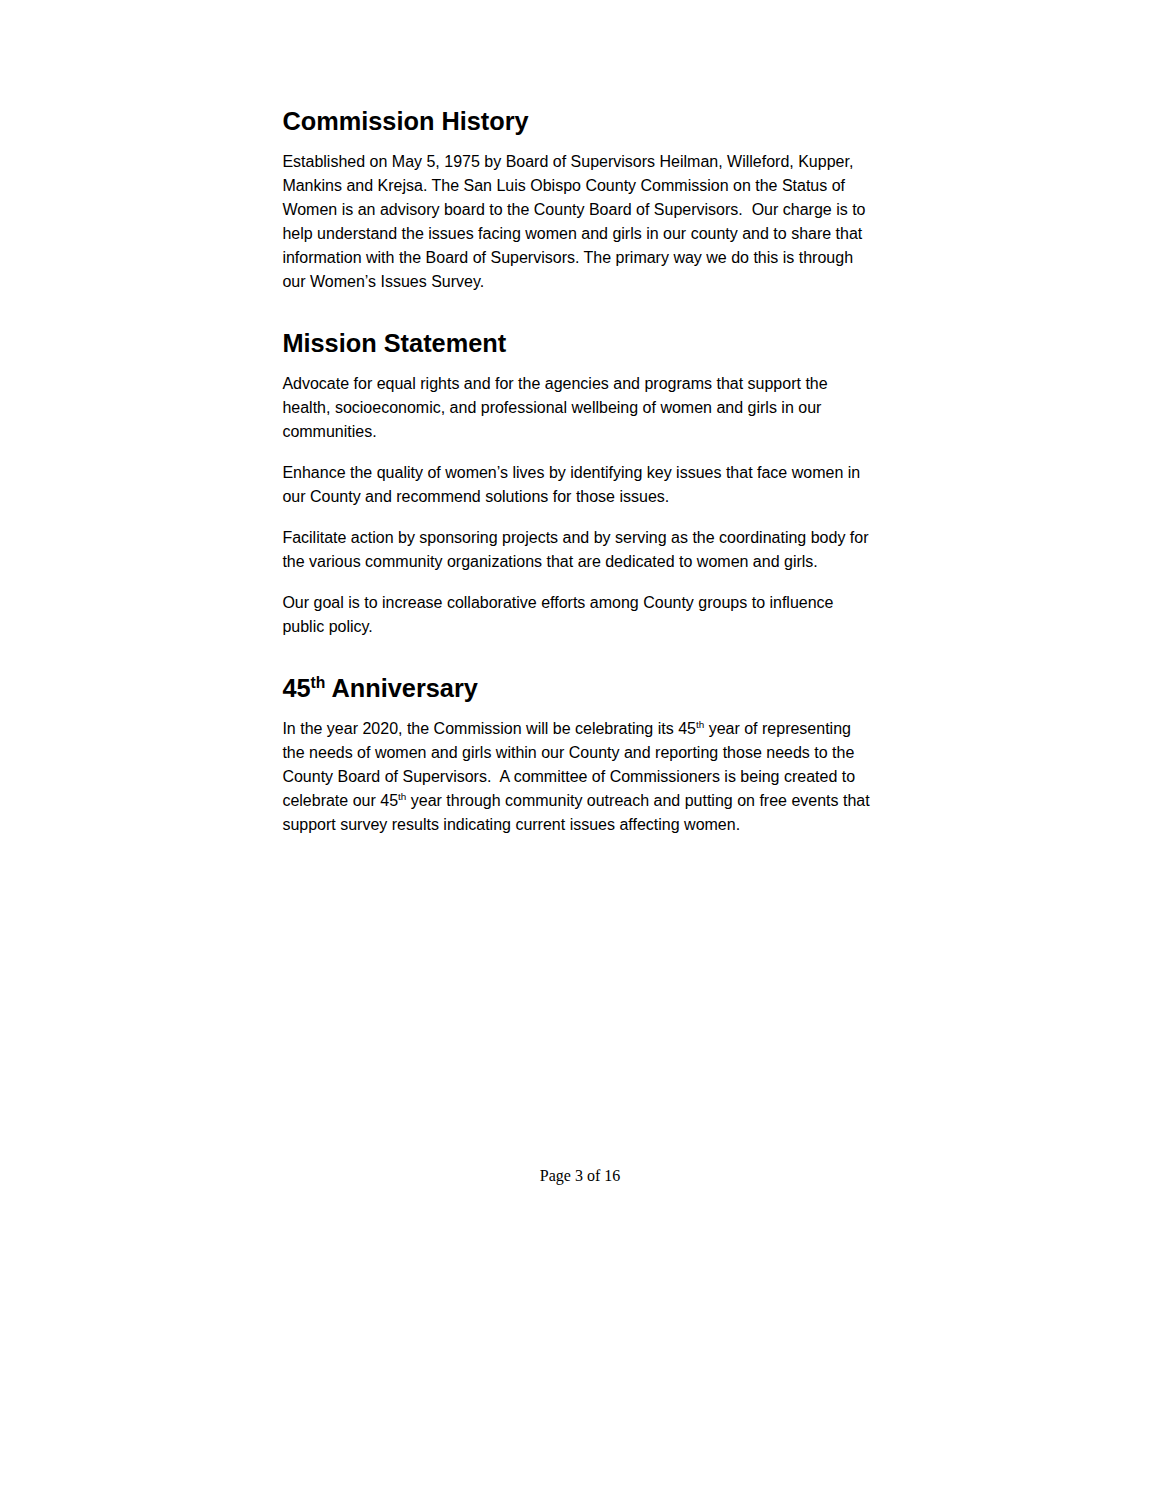Commission History
Established on May 5, 1975 by Board of Supervisors Heilman, Willeford, Kupper, Mankins and Krejsa. The San Luis Obispo County Commission on the Status of Women is an advisory board to the County Board of Supervisors. Our charge is to help understand the issues facing women and girls in our county and to share that information with the Board of Supervisors. The primary way we do this is through our Women’s Issues Survey.
Mission Statement
Advocate for equal rights and for the agencies and programs that support the health, socioeconomic, and professional wellbeing of women and girls in our communities.
Enhance the quality of women’s lives by identifying key issues that face women in our County and recommend solutions for those issues.
Facilitate action by sponsoring projects and by serving as the coordinating body for the various community organizations that are dedicated to women and girls.
Our goal is to increase collaborative efforts among County groups to influence public policy.
45th Anniversary
In the year 2020, the Commission will be celebrating its 45th year of representing the needs of women and girls within our County and reporting those needs to the County Board of Supervisors. A committee of Commissioners is being created to celebrate our 45th year through community outreach and putting on free events that support survey results indicating current issues affecting women.
Page 3 of 16